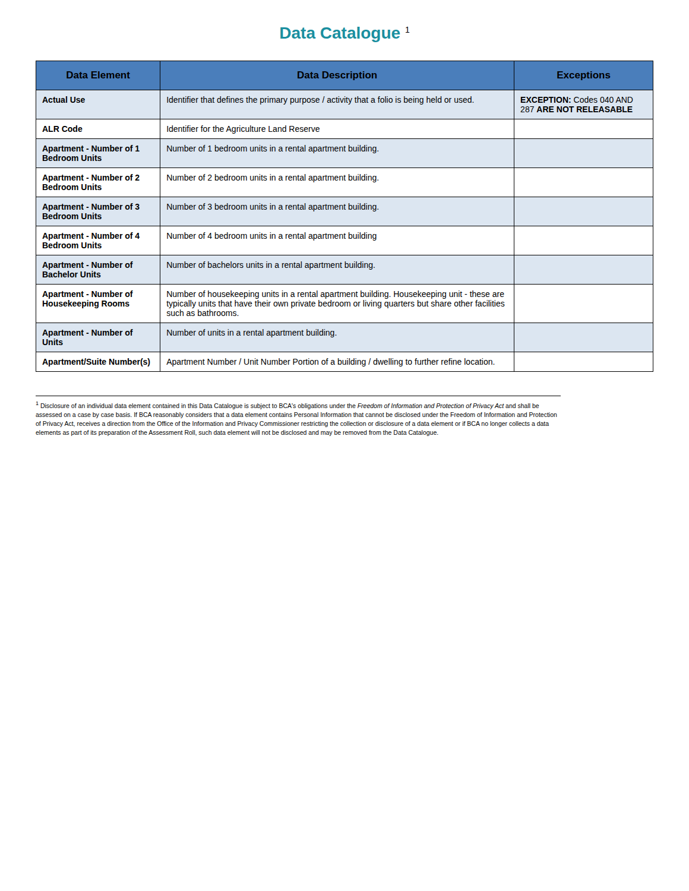Data Catalogue 1
| Data Element | Data Description | Exceptions |
| --- | --- | --- |
| Actual Use | Identifier that defines the primary purpose / activity that a folio is being held or used. | EXCEPTION: Codes 040 AND 287 ARE NOT RELEASABLE |
| ALR Code | Identifier for the Agriculture Land Reserve | |
| Apartment - Number of 1 Bedroom Units | Number of 1 bedroom units in a rental apartment building. | |
| Apartment - Number of 2 Bedroom Units | Number of 2 bedroom units in a rental apartment building. | |
| Apartment - Number of 3 Bedroom Units | Number of 3 bedroom units in a rental apartment building. | |
| Apartment - Number of 4 Bedroom Units | Number of 4 bedroom units in a rental apartment building | |
| Apartment - Number of Bachelor Units | Number of bachelors units in a rental apartment building. | |
| Apartment - Number of Housekeeping Rooms | Number of housekeeping units in a rental apartment building. Housekeeping unit - these are typically units that have their own private bedroom or living quarters but share other facilities such as bathrooms. | |
| Apartment - Number of Units | Number of units in a rental apartment building. | |
| Apartment/Suite Number(s) | Apartment Number / Unit Number Portion of a building / dwelling to further refine location. | |
1 Disclosure of an individual data element contained in this Data Catalogue is subject to BCA's obligations under the Freedom of Information and Protection of Privacy Act and shall be assessed on a case by case basis. If BCA reasonably considers that a data element contains Personal Information that cannot be disclosed under the Freedom of Information and Protection of Privacy Act, receives a direction from the Office of the Information and Privacy Commissioner restricting the collection or disclosure of a data element or if BCA no longer collects a data elements as part of its preparation of the Assessment Roll, such data element will not be disclosed and may be removed from the Data Catalogue.